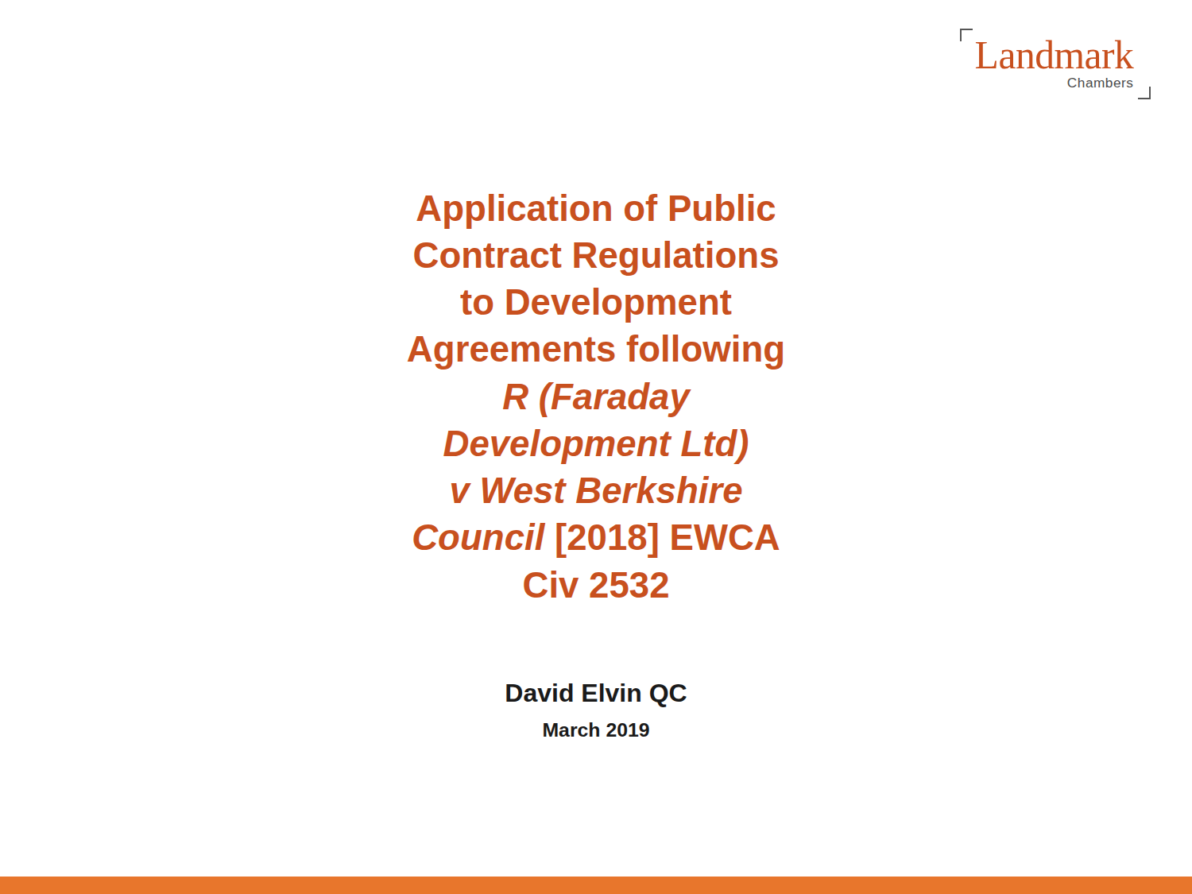Landmark
Chambers
Application of Public Contract Regulations to Development Agreements following R (Faraday Development Ltd) v West Berkshire Council [2018] EWCA Civ 2532
David Elvin QC
March 2019